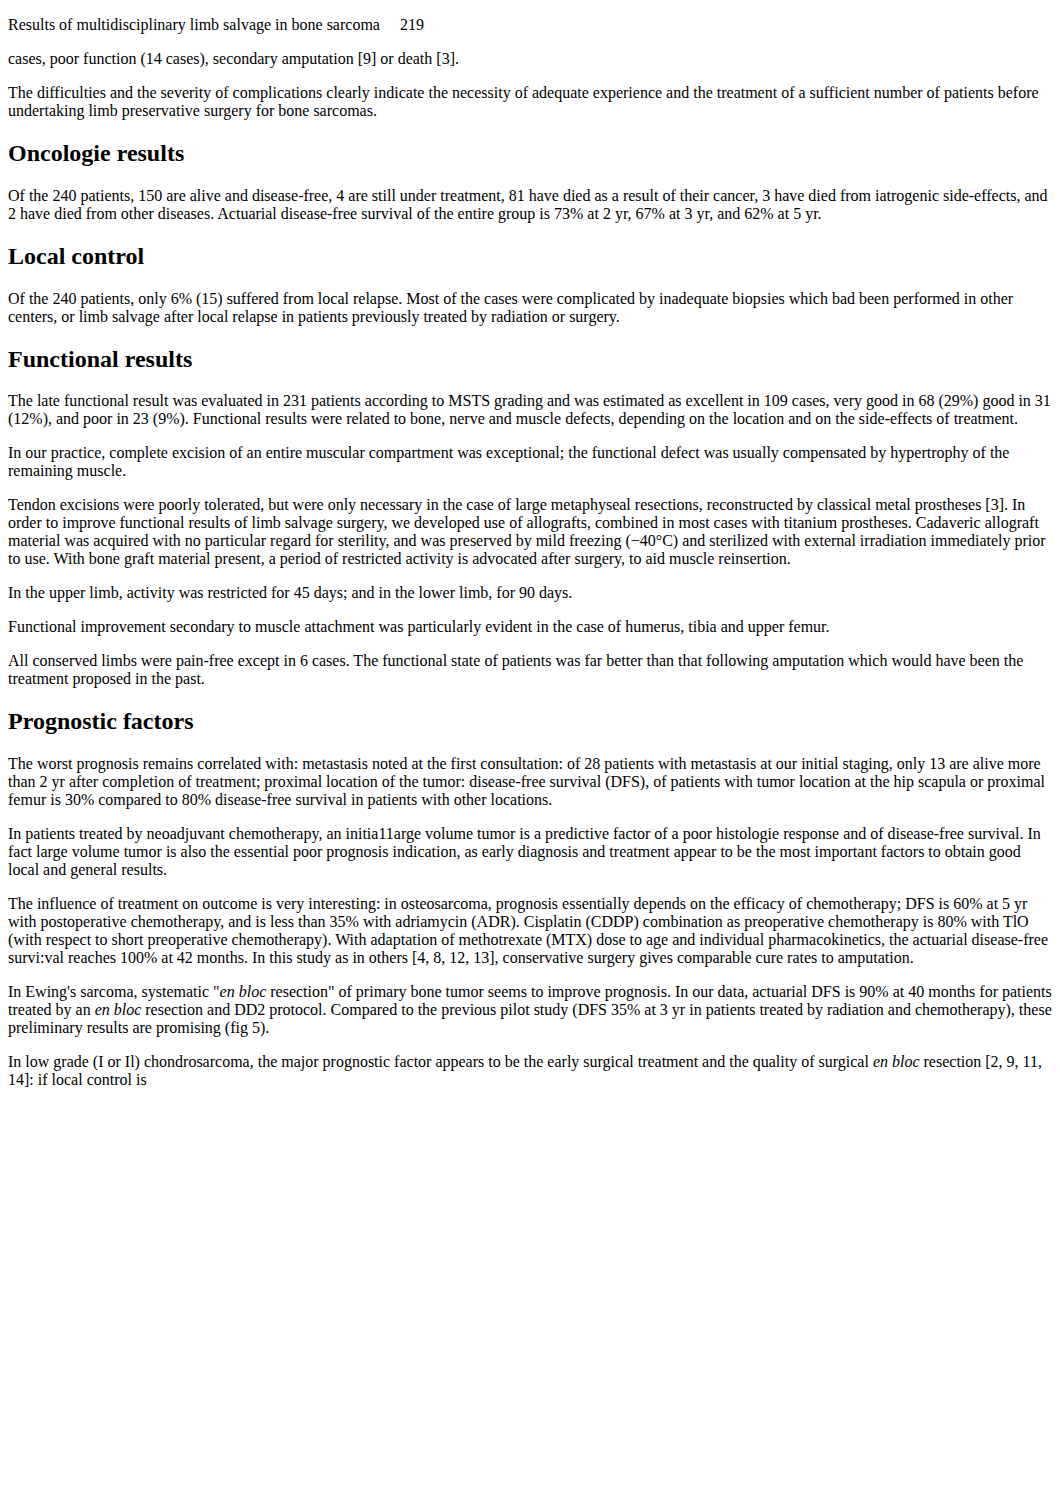Results of multidisciplinary limb salvage in bone sarcoma 219
cases, poor function (14 cases), secondary amputation [9] or death [3].
The difficulties and the severity of complications clearly indicate the necessity of adequate experience and the treatment of a sufficient number of patients before undertaking limb preservative surgery for bone sarcomas.
Oncologie results
Of the 240 patients, 150 are alive and disease-free, 4 are still under treatment, 81 have died as a result of their cancer, 3 have died from iatrogenic side-effects, and 2 have died from other diseases. Actuarial disease-free survival of the entire group is 73% at 2 yr, 67% at 3 yr, and 62% at 5 yr.
Local control
Of the 240 patients, only 6% (15) suffered from local relapse. Most of the cases were complicated by inadequate biopsies which bad been performed in other centers, or limb salvage after local relapse in patients previously treated by radiation or surgery.
Functional results
The late functional result was evaluated in 231 patients according to MSTS grading and was estimated as excellent in 109 cases, very good in 68 (29%) good in 31 (12%), and poor in 23 (9%). Functional results were related to bone, nerve and muscle defects, depending on the location and on the side-effects of treatment.
In our practice, complete excision of an entire muscular compartment was exceptional; the functional defect was usually compensated by hypertrophy of the remaining muscle.
Tendon excisions were poorly tolerated, but were only necessary in the case of large metaphyseal resections, reconstructed by classical metal prostheses [3]. In order to improve functional results of limb salvage surgery, we developed use of allografts, combined in most cases with titanium prostheses. Cadaveric allograft material was acquired with no particular regard for sterility, and was preserved by mild freezing (−40°C) and sterilized with external irradiation immediately prior to use. With bone graft material present, a period of restricted activity is advocated after surgery, to aid muscle reinsertion.
In the upper limb, activity was restricted for 45 days; and in the lower limb, for 90 days.
Functional improvement secondary to muscle attachment was particularly evident in the case of humerus, tibia and upper femur.
All conserved limbs were pain-free except in 6 cases. The functional state of patients was far better than that following amputation which would have been the treatment proposed in the past.
Prognostic factors
The worst prognosis remains correlated with: metastasis noted at the first consultation: of 28 patients with metastasis at our initial staging, only 13 are alive more than 2 yr after completion of treatment; proximal location of the tumor: disease-free survival (DFS), of patients with tumor location at the hip scapula or proximal femur is 30% compared to 80% disease-free survival in patients with other locations.
In patients treated by neoadjuvant chemotherapy, an initia11arge volume tumor is a predictive factor of a poor histologie response and of disease-free survival. In fact large volume tumor is also the essential poor prognosis indication, as early diagnosis and treatment appear to be the most important factors to obtain good local and general results.
The influence of treatment on outcome is very interesting: in osteosarcoma, prognosis essentially depends on the efficacy of chemotherapy; DFS is 60% at 5 yr with postoperative chemotherapy, and is less than 35% with adriamycin (ADR). Cisplatin (CDDP) combination as preoperative chemotherapy is 80% with TlO (with respect to short preoperative chemotherapy). With adaptation of methotrexate (MTX) dose to age and individual pharmacokinetics, the actuarial disease-free survi:val reaches 100% at 42 months. In this study as in others [4, 8, 12, 13], conservative surgery gives comparable cure rates to amputation.
In Ewing's sarcoma, systematic "en bloc resection" of primary bone tumor seems to improve prognosis. In our data, actuarial DFS is 90% at 40 months for patients treated by an en bloc resection and DD2 protocol. Compared to the previous pilot study (DFS 35% at 3 yr in patients treated by radiation and chemotherapy), these preliminary results are promising (fig 5).
In low grade (I or Il) chondrosarcoma, the major prognostic factor appears to be the early surgical treatment and the quality of surgical en bloc resection [2, 9, 11, 14]: if local control is